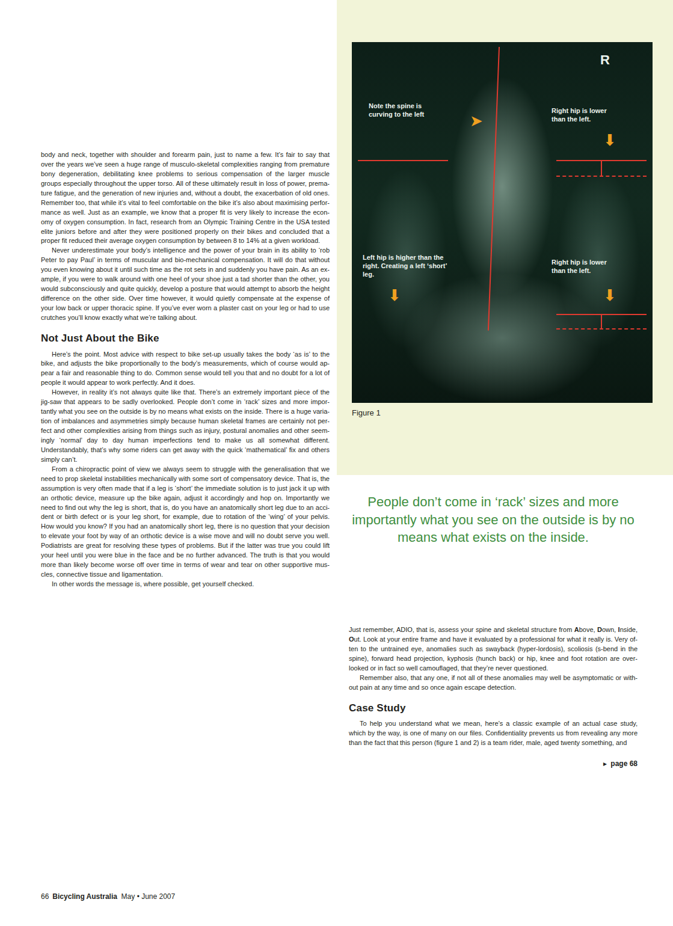R ➤ Note the spine is
curving to the left Right hip is lower
than the left. ⬇ Left hip is higher than the
right. Creating a left ‘short’
leg. ⬇ Right hip is lower
than the left. ⬇
Figure 1
body and neck, together with shoulder and forearm pain, just to name a few. It’s fair to say that over the years we’ve seen a huge range of musculo-skeletal complexities ranging from premature bony degeneration, debilitating knee problems to serious compensation of the larger muscle groups especially throughout the upper torso. All of these ultimately result in loss of power, premature fatigue, and the generation of new injuries and, without a doubt, the exacerbation of old ones. Remember too, that while it’s vital to feel comfortable on the bike it’s also about maximising performance as well. Just as an example, we know that a proper fit is very likely to increase the economy of oxygen consumption. In fact, research from an Olympic Training Centre in the USA tested elite juniors before and after they were positioned properly on their bikes and concluded that a proper fit reduced their average oxygen consumption by between 8 to 14% at a given workload.
Never underestimate your body’s intelligence and the power of your brain in its ability to ‘rob Peter to pay Paul’ in terms of muscular and bio-mechanical compensation. It will do that without you even knowing about it until such time as the rot sets in and suddenly you have pain. As an example, if you were to walk around with one heel of your shoe just a tad shorter than the other, you would subconsciously and quite quickly, develop a posture that would attempt to absorb the height difference on the other side. Over time however, it would quietly compensate at the expense of your low back or upper thoracic spine. If you’ve ever worn a plaster cast on your leg or had to use crutches you’ll know exactly what we’re talking about.
Not Just About the Bike
Here’s the point. Most advice with respect to bike set-up usually takes the body ‘as is’ to the bike, and adjusts the bike proportionally to the body’s measurements, which of course would appear a fair and reasonable thing to do. Common sense would tell you that and no doubt for a lot of people it would appear to work perfectly. And it does.
However, in reality it’s not always quite like that. There’s an extremely important piece of the jig-saw that appears to be sadly overlooked. People don’t come in ‘rack’ sizes and more importantly what you see on the outside is by no means what exists on the inside. There is a huge variation of imbalances and asymmetries simply because human skeletal frames are certainly not perfect and other complexities arising from things such as injury, postural anomalies and other seemingly ‘normal’ day to day human imperfections tend to make us all somewhat different. Understandably, that’s why some riders can get away with the quick ‘mathematical’ fix and others simply can’t.
From a chiropractic point of view we always seem to struggle with the generalisation that we need to prop skeletal instabilities mechanically with some sort of compensatory device. That is, the assumption is very often made that if a leg is ‘short’ the immediate solution is to just jack it up with an orthotic device, measure up the bike again, adjust it accordingly and hop on. Importantly we need to find out why the leg is short, that is, do you have an anatomically short leg due to an accident or birth defect or is your leg short, for example, due to rotation of the ‘wing’ of your pelvis. How would you know? If you had an anatomically short leg, there is no question that your decision to elevate your foot by way of an orthotic device is a wise move and will no doubt serve you well. Podiatrists are great for resolving these types of problems. But if the latter was true you could lift your heel until you were blue in the face and be no further advanced. The truth is that you would more than likely become worse off over time in terms of wear and tear on other supportive muscles, connective tissue and ligamentation.
In other words the message is, where possible, get yourself checked.
People don’t come in ‘rack’ sizes and more importantly what you see on the outside is by no means what exists on the inside.
Just remember, ADIO, that is, assess your spine and skeletal structure from Above, Down, Inside, Out. Look at your entire frame and have it evaluated by a professional for what it really is. Very often to the untrained eye, anomalies such as swayback (hyper-lordosis), scoliosis (s-bend in the spine), forward head projection, kyphosis (hunch back) or hip, knee and foot rotation are overlooked or in fact so well camouflaged, that they’re never questioned.
Remember also, that any one, if not all of these anomalies may well be asymptomatic or without pain at any time and so once again escape detection.
Case Study
To help you understand what we mean, here’s a classic example of an actual case study, which by the way, is one of many on our files. Confidentiality prevents us from revealing any more than the fact that this person (figure 1 and 2) is a team rider, male, aged twenty something, and
▸page 68
66 Bicycling Australia May • June 2007